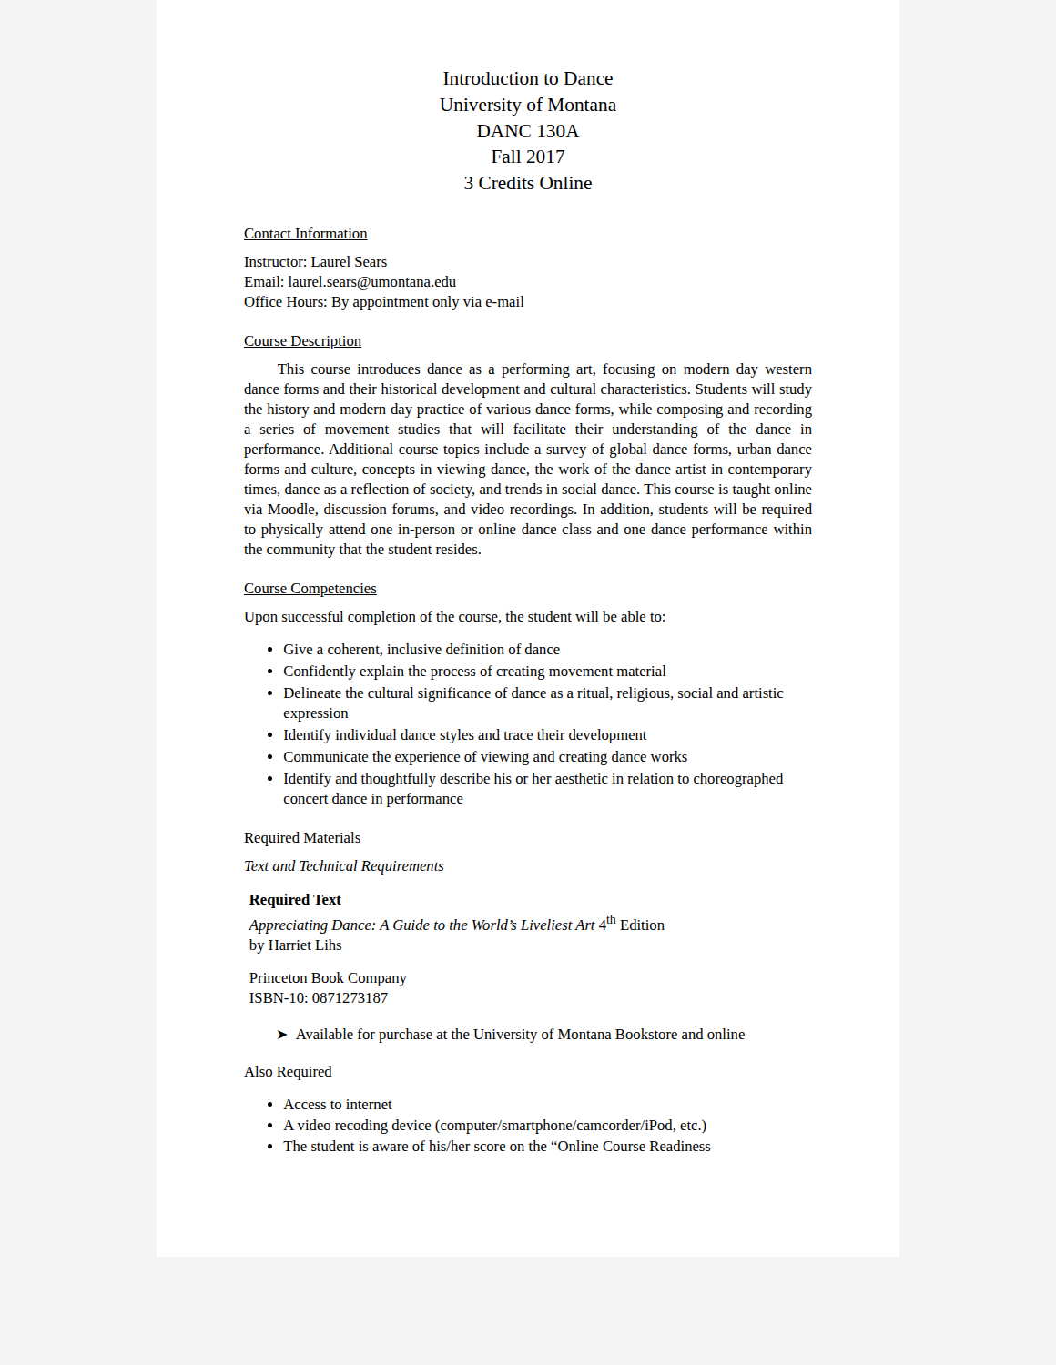Introduction to Dance
University of Montana
DANC 130A
Fall 2017
3 Credits Online
Contact Information
Instructor: Laurel Sears
Email: laurel.sears@umontana.edu
Office Hours: By appointment only via e-mail
Course Description
This course introduces dance as a performing art, focusing on modern day western dance forms and their historical development and cultural characteristics. Students will study the history and modern day practice of various dance forms, while composing and recording a series of movement studies that will facilitate their understanding of the dance in performance. Additional course topics include a survey of global dance forms, urban dance forms and culture, concepts in viewing dance, the work of the dance artist in contemporary times, dance as a reflection of society, and trends in social dance. This course is taught online via Moodle, discussion forums, and video recordings. In addition, students will be required to physically attend one in-person or online dance class and one dance performance within the community that the student resides.
Course Competencies
Upon successful completion of the course, the student will be able to:
Give a coherent, inclusive definition of dance
Confidently explain the process of creating movement material
Delineate the cultural significance of dance as a ritual, religious, social and artistic expression
Identify individual dance styles and trace their development
Communicate the experience of viewing and creating dance works
Identify and thoughtfully describe his or her aesthetic in relation to choreographed concert dance in performance
Required Materials
Text and Technical Requirements
Required Text
Appreciating Dance: A Guide to the World’s Liveliest Art 4th Edition
by Harriet Lihs
Princeton Book Company
ISBN-10: 0871273187
Available for purchase at the University of Montana Bookstore and online
Also Required
Access to internet
A video recoding device (computer/smartphone/camcorder/iPod, etc.)
The student is aware of his/her score on the “Online Course Readiness